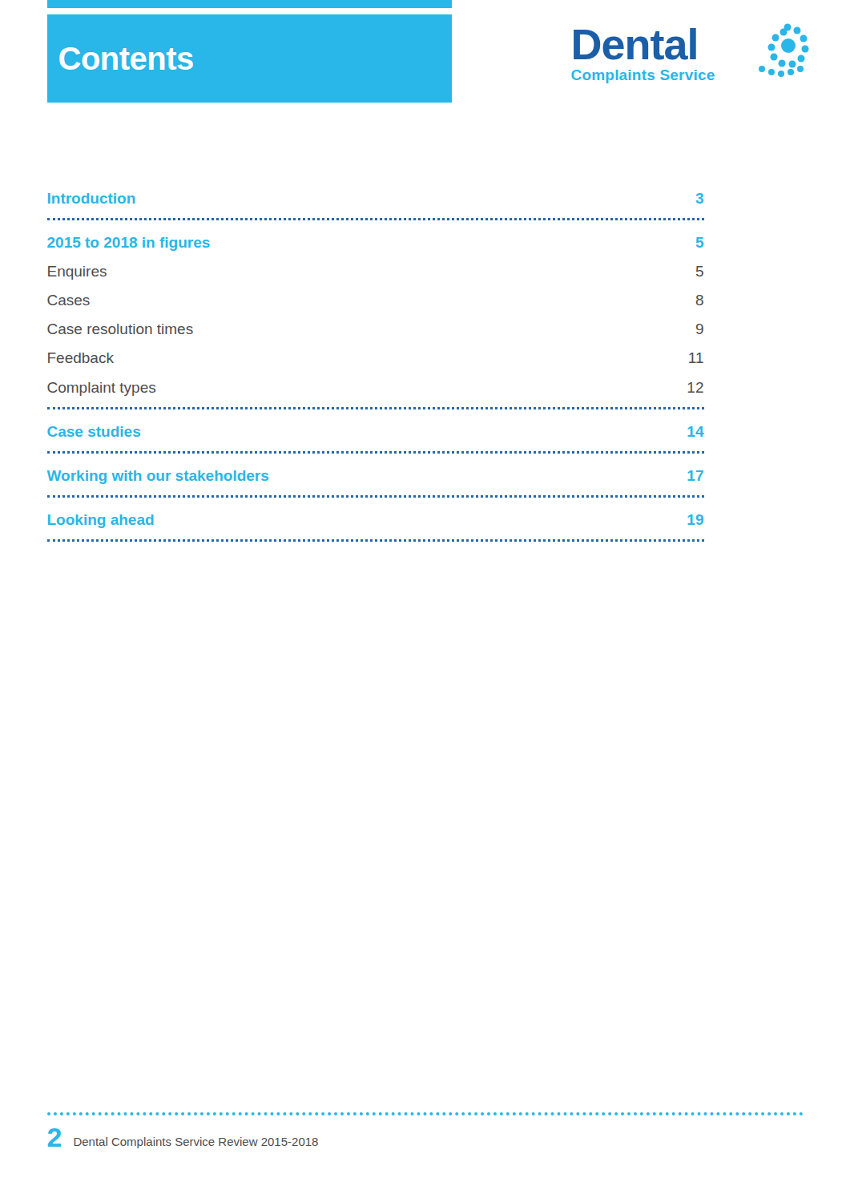Contents
Dental
Complaints Service
Introduction 3
2015 to 2018 in figures 5
Enquires 5
Cases 8
Case resolution times 9
Feedback 11
Complaint types 12
Case studies 14
Working with our stakeholders 17
Looking ahead 19
2
Dental Complaints Service Review 2015-2018